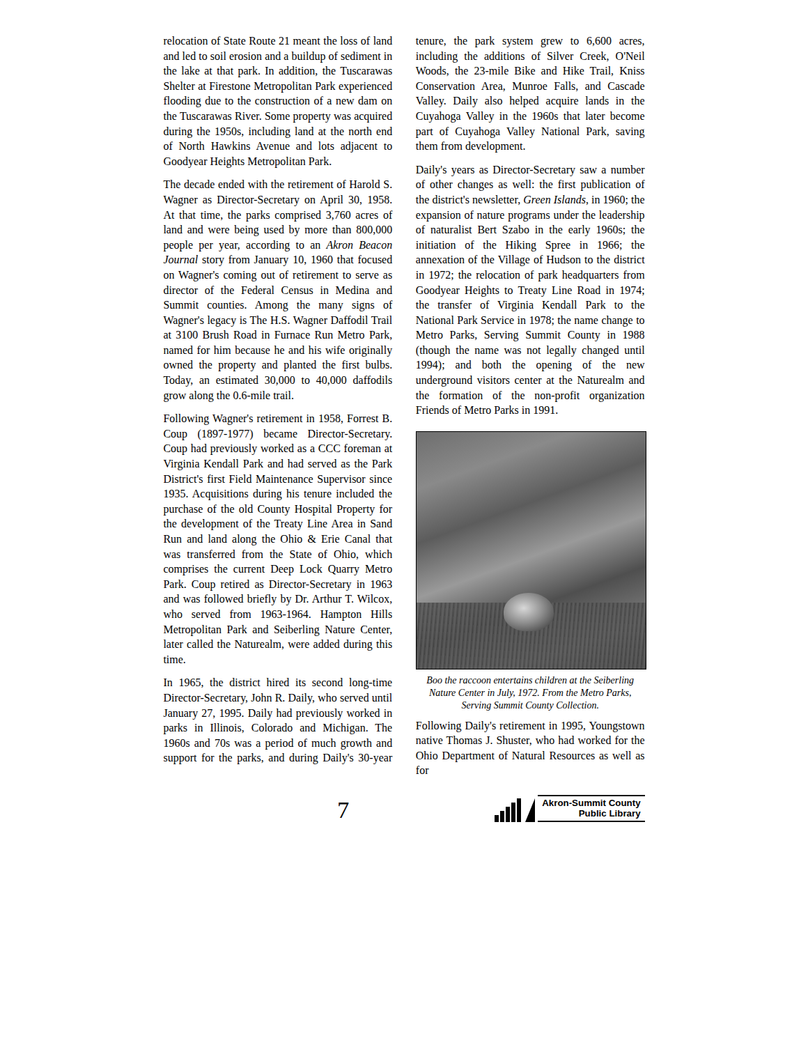relocation of State Route 21 meant the loss of land and led to soil erosion and a buildup of sediment in the lake at that park. In addition, the Tuscarawas Shelter at Firestone Metropolitan Park experienced flooding due to the construction of a new dam on the Tuscarawas River. Some property was acquired during the 1950s, including land at the north end of North Hawkins Avenue and lots adjacent to Goodyear Heights Metropolitan Park.
The decade ended with the retirement of Harold S. Wagner as Director-Secretary on April 30, 1958. At that time, the parks comprised 3,760 acres of land and were being used by more than 800,000 people per year, according to an Akron Beacon Journal story from January 10, 1960 that focused on Wagner's coming out of retirement to serve as director of the Federal Census in Medina and Summit counties. Among the many signs of Wagner's legacy is The H.S. Wagner Daffodil Trail at 3100 Brush Road in Furnace Run Metro Park, named for him because he and his wife originally owned the property and planted the first bulbs. Today, an estimated 30,000 to 40,000 daffodils grow along the 0.6-mile trail.
Following Wagner's retirement in 1958, Forrest B. Coup (1897-1977) became Director-Secretary. Coup had previously worked as a CCC foreman at Virginia Kendall Park and had served as the Park District's first Field Maintenance Supervisor since 1935. Acquisitions during his tenure included the purchase of the old County Hospital Property for the development of the Treaty Line Area in Sand Run and land along the Ohio & Erie Canal that was transferred from the State of Ohio, which comprises the current Deep Lock Quarry Metro Park. Coup retired as Director-Secretary in 1963 and was followed briefly by Dr. Arthur T. Wilcox, who served from 1963-1964. Hampton Hills Metropolitan Park and Seiberling Nature Center, later called the Naturealm, were added during this time.
In 1965, the district hired its second long-time Director-Secretary, John R. Daily, who served until January 27, 1995. Daily had previously worked in parks in Illinois, Colorado and Michigan. The 1960s and 70s was a period of much growth and support for the parks, and during Daily's 30-year tenure, the park system grew to 6,600 acres, including the additions of Silver Creek, O'Neil Woods, the 23-mile Bike and Hike Trail, Kniss Conservation Area, Munroe Falls, and Cascade Valley. Daily also helped acquire lands in the Cuyahoga Valley in the 1960s that later become part of Cuyahoga Valley National Park, saving them from development.
Daily's years as Director-Secretary saw a number of other changes as well: the first publication of the district's newsletter, Green Islands, in 1960; the expansion of nature programs under the leadership of naturalist Bert Szabo in the early 1960s; the initiation of the Hiking Spree in 1966; the annexation of the Village of Hudson to the district in 1972; the relocation of park headquarters from Goodyear Heights to Treaty Line Road in 1974; the transfer of Virginia Kendall Park to the National Park Service in 1978; the name change to Metro Parks, Serving Summit County in 1988 (though the name was not legally changed until 1994); and both the opening of the new underground visitors center at the Naturealm and the formation of the non-profit organization Friends of Metro Parks in 1991.
Boo the raccoon entertains children at the Seiberling Nature Center in July, 1972. From the Metro Parks, Serving Summit County Collection.
Following Daily's retirement in 1995, Youngstown native Thomas J. Shuster, who had worked for the Ohio Department of Natural Resources as well as for
7
Akron-Summit County
Public Library